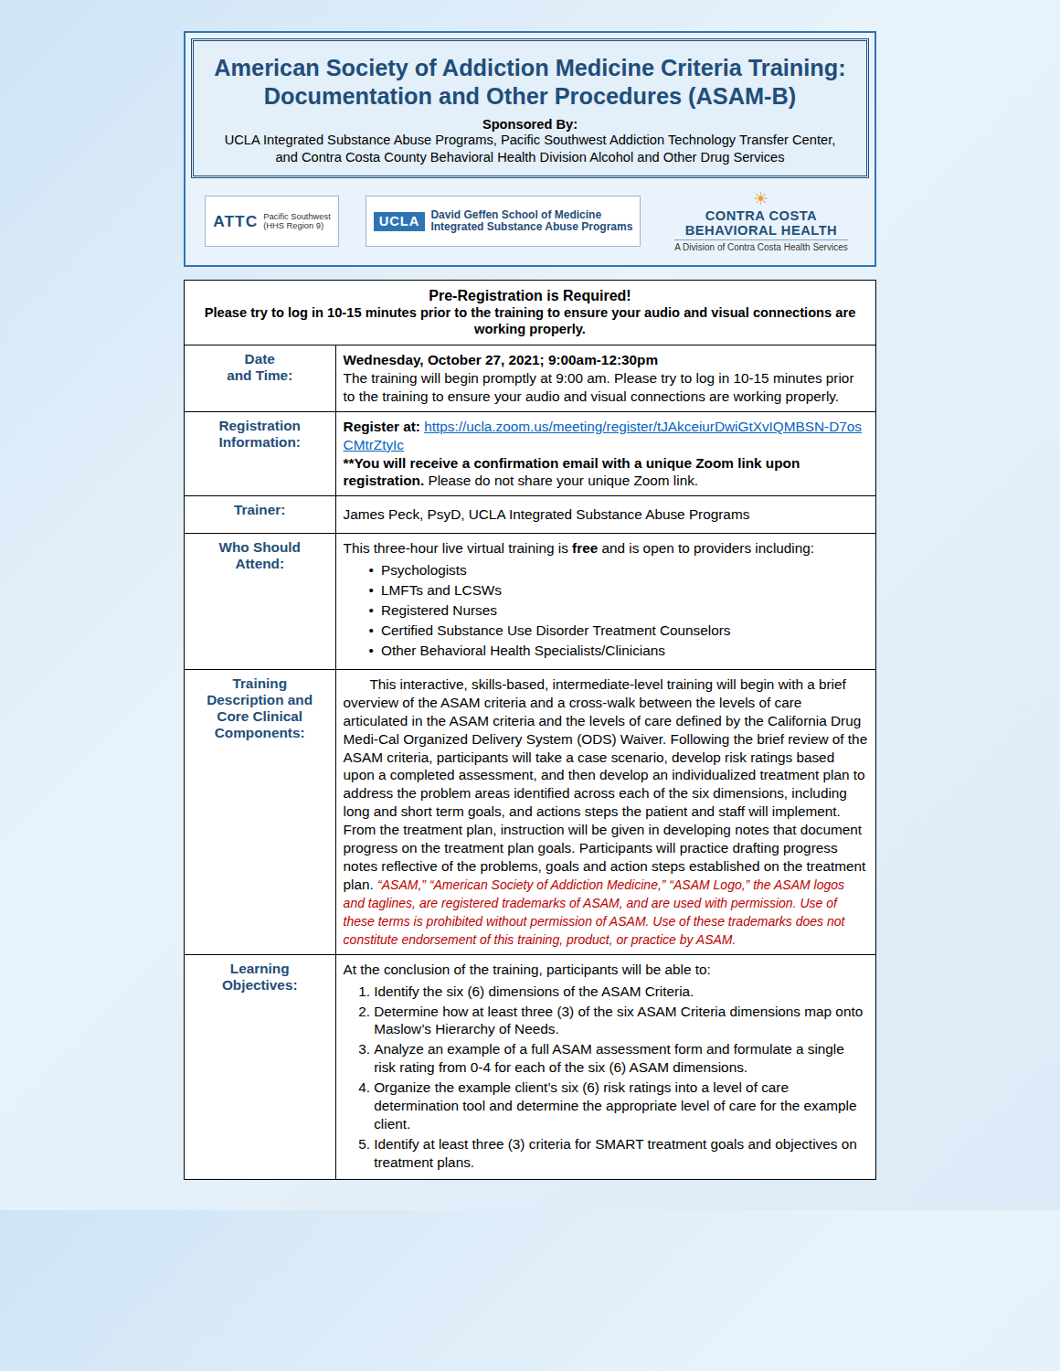American Society of Addiction Medicine Criteria Training:
Documentation and Other Procedures (ASAM-B)
Sponsored By:
UCLA Integrated Substance Abuse Programs, Pacific Southwest Addiction Technology Transfer Center,
and Contra Costa County Behavioral Health Division Alcohol and Other Drug Services
ATTC Pacific Southwest
(HHS Region 9)
UCLA David Geffen School of Medicine
Integrated Substance Abuse Programs
☀
CONTRA COSTA
BEHAVIORAL HEALTH
A Division of Contra Costa Health Services
| Pre-Registration is Required! Please try to log in 10-15 minutes prior to the training to ensure your audio and visual connections are working properly. |
| Date and Time: | Wednesday, October 27, 2021; 9:00am-12:30pm The training will begin promptly at 9:00 am. Please try to log in 10-15 minutes prior to the training to ensure your audio and visual connections are working properly. |
| Registration Information: | Register at: https://ucla.zoom.us/meeting/register/tJAkceiurDwiGtXvIQMBSN-D7osCMtrZtyIc **You will receive a confirmation email with a unique Zoom link upon registration. Please do not share your unique Zoom link. |
| Trainer: | James Peck, PsyD, UCLA Integrated Substance Abuse Programs |
| Who Should Attend: | This three-hour live virtual training is free and is open to providers including: Psychologists LMFTs and LCSWs Registered Nurses Certified Substance Use Disorder Treatment Counselors Other Behavioral Health Specialists/Clinicians |
| Training Description and Core Clinical Components: | This interactive, skills-based, intermediate-level training will begin with a brief overview of the ASAM criteria and a cross-walk between the levels of care articulated in the ASAM criteria and the levels of care defined by the California Drug Medi-Cal Organized Delivery System (ODS) Waiver. Following the brief review of the ASAM criteria, participants will take a case scenario, develop risk ratings based upon a completed assessment, and then develop an individualized treatment plan to address the problem areas identified across each of the six dimensions, including long and short term goals, and actions steps the patient and staff will implement. From the treatment plan, instruction will be given in developing notes that document progress on the treatment plan goals. Participants will practice drafting progress notes reflective of the problems, goals and action steps established on the treatment plan. “ASAM,” “American Society of Addiction Medicine,” “ASAM Logo,” the ASAM logos and taglines, are registered trademarks of ASAM, and are used with permission. Use of these terms is prohibited without permission of ASAM. Use of these trademarks does not constitute endorsement of this training, product, or practice by ASAM. |
| Learning Objectives: | At the conclusion of the training, participants will be able to: Identify the six (6) dimensions of the ASAM Criteria. Determine how at least three (3) of the six ASAM Criteria dimensions map onto Maslow’s Hierarchy of Needs. Analyze an example of a full ASAM assessment form and formulate a single risk rating from 0-4 for each of the six (6) ASAM dimensions. Organize the example client’s six (6) risk ratings into a level of care determination tool and determine the appropriate level of care for the example client. Identify at least three (3) criteria for SMART treatment goals and objectives on treatment plans. |